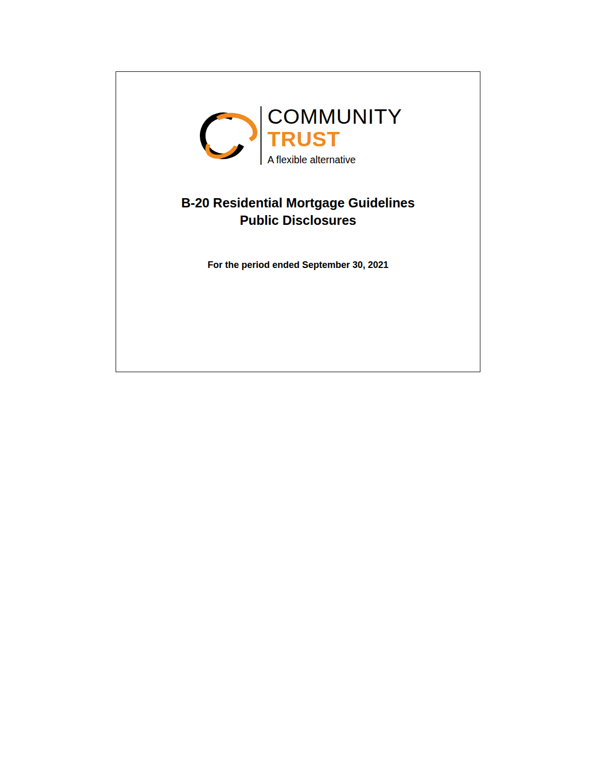| | COMMUNITY TRUST A flexible alternative |
B-20 Residential Mortgage Guidelines
Public Disclosures
For the period ended September 30, 2021